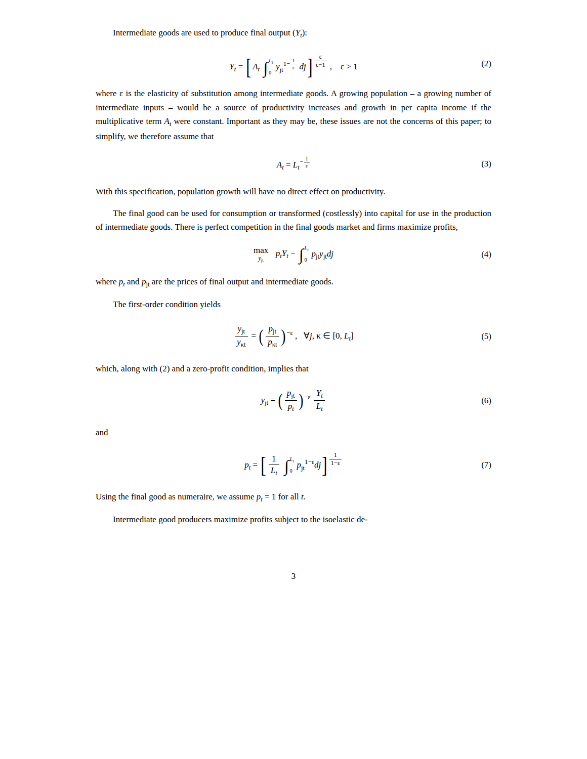Intermediate goods are used to produce final output (Yt):
Yt = [At ∫Lt 0 yjt 1−1 ε dj] εε−1 , ε > 1
(2)
where ε is the elasticity of substitution among intermediate goods. A growing population – a growing number of intermediate inputs – would be a source of productivity increases and growth in per capita income if the multiplicative term At were constant. Important as they may be, these issues are not the concerns of this paper; to simplify, we therefore assume that
At = Lt−1 ε
(3)
With this specification, population growth will have no direct effect on productivity.
The final good can be used for consumption or transformed (costlessly) into capital for use in the production of intermediate goods. There is perfect competition in the final goods market and firms maximize profits,
max yjt pt Yt − ∫Lt 0 pjt yjt dj
(4)
where pt and pjt are the prices of final output and intermediate goods.
The first-order condition yields
yjt yκt = (pjt pκt)−ε , ∀j, κ ∈ [0, Lt]
(5)
which, along with (2) and a zero-profit condition, implies that
yjt = (pjt pt)−ε Yt Lt
(6)
and
pt = [1 Lt ∫Lt 0 pjt 1−ε dj] 11−ε
(7)
Using the final good as numeraire, we assume pt = 1 for all t.
Intermediate good producers maximize profits subject to the isoelastic de-
3